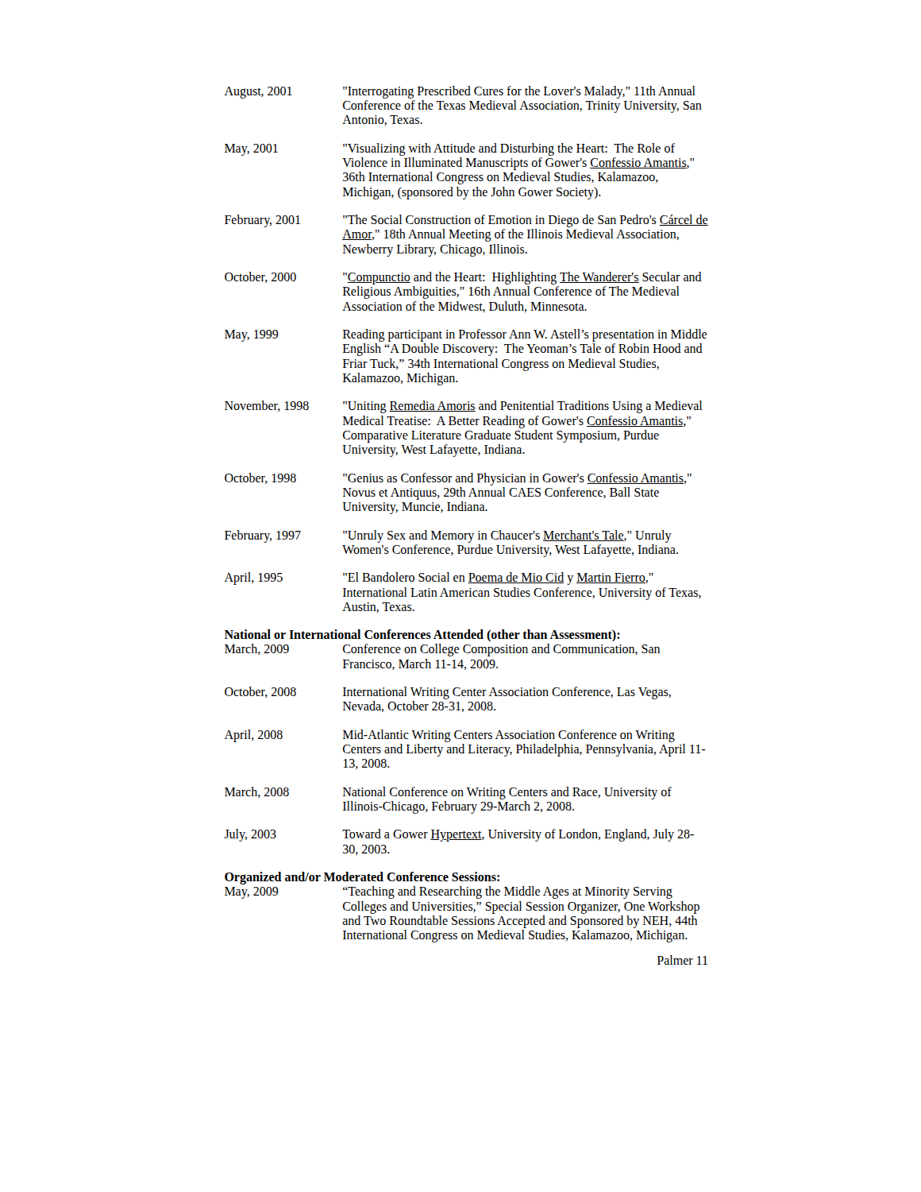August, 2001
"Interrogating Prescribed Cures for the Lover's Malady," 11th Annual Conference of the Texas Medieval Association, Trinity University, San Antonio, Texas.
May, 2001
"Visualizing with Attitude and Disturbing the Heart: The Role of Violence in Illuminated Manuscripts of Gower's Confessio Amantis," 36th International Congress on Medieval Studies, Kalamazoo, Michigan, (sponsored by the John Gower Society).
February, 2001
"The Social Construction of Emotion in Diego de San Pedro's Cárcel de Amor," 18th Annual Meeting of the Illinois Medieval Association, Newberry Library, Chicago, Illinois.
October, 2000
"Compunctio and the Heart: Highlighting The Wanderer's Secular and Religious Ambiguities," 16th Annual Conference of The Medieval Association of the Midwest, Duluth, Minnesota.
May, 1999
Reading participant in Professor Ann W. Astell’s presentation in Middle English “A Double Discovery: The Yeoman’s Tale of Robin Hood and Friar Tuck,” 34th International Congress on Medieval Studies, Kalamazoo, Michigan.
November, 1998
"Uniting Remedia Amoris and Penitential Traditions Using a Medieval Medical Treatise: A Better Reading of Gower's Confessio Amantis," Comparative Literature Graduate Student Symposium, Purdue University, West Lafayette, Indiana.
October, 1998
"Genius as Confessor and Physician in Gower's Confessio Amantis," Novus et Antiquus, 29th Annual CAES Conference, Ball State University, Muncie, Indiana.
February, 1997
"Unruly Sex and Memory in Chaucer's Merchant's Tale," Unruly Women's Conference, Purdue University, West Lafayette, Indiana.
April, 1995
"El Bandolero Social en Poema de Mio Cid y Martin Fierro," International Latin American Studies Conference, University of Texas, Austin, Texas.
National or International Conferences Attended (other than Assessment):
March, 2009
Conference on College Composition and Communication, San Francisco, March 11-14, 2009.
October, 2008
International Writing Center Association Conference, Las Vegas, Nevada, October 28-31, 2008.
April, 2008
Mid-Atlantic Writing Centers Association Conference on Writing Centers and Liberty and Literacy, Philadelphia, Pennsylvania, April 11-13, 2008.
March, 2008
National Conference on Writing Centers and Race, University of Illinois-Chicago, February 29-March 2, 2008.
July, 2003
Toward a Gower Hypertext, University of London, England, July 28-30, 2003.
Organized and/or Moderated Conference Sessions:
May, 2009
“Teaching and Researching the Middle Ages at Minority Serving Colleges and Universities,” Special Session Organizer, One Workshop and Two Roundtable Sessions Accepted and Sponsored by NEH, 44th International Congress on Medieval Studies, Kalamazoo, Michigan.
Palmer 11